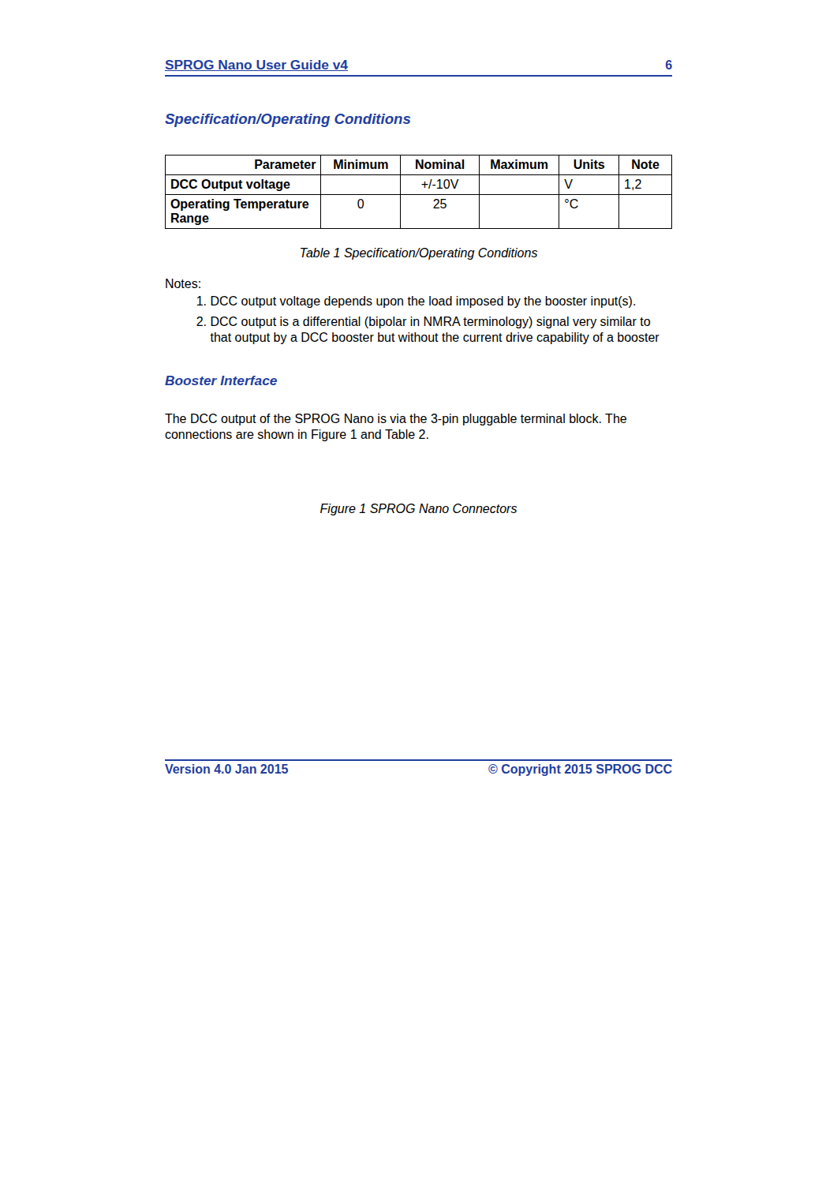SPROG Nano User Guide v4 6
Specification/Operating Conditions
| Parameter | Minimum | Nominal | Maximum | Units | Note |
| --- | --- | --- | --- | --- | --- |
| DCC Output voltage | | +/-10V | | V | 1,2 |
| Operating Temperature Range | 0 | 25 | | °C | |
Table 1 Specification/Operating Conditions
Notes:
DCC output voltage depends upon the load imposed by the booster input(s).
DCC output is a differential (bipolar in NMRA terminology) signal very similar to that output by a DCC booster but without the current drive capability of a booster
Booster Interface
The DCC output of the SPROG Nano is via the 3-pin pluggable terminal block. The connections are shown in Figure 1 and Table 2.
Figure 1 SPROG Nano Connectors
Version 4.0 Jan 2015 © Copyright 2015 SPROG DCC